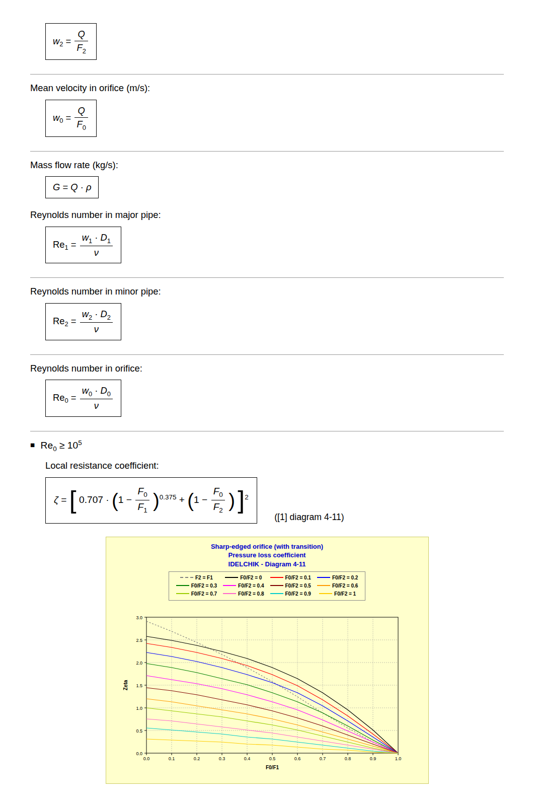w2 = QF2
Mean velocity in orifice (m/s):
w0 = QF0
Mass flow rate (kg/s):
G = Q · ρ
Reynolds number in major pipe:
Re1 = w1 · D1 ν
Reynolds number in minor pipe:
Re2 = w2 · D2 ν
Reynolds number in orifice:
Re0 = w0 · D0 ν
■ Re0 ≥ 105
Local resistance coefficient:
ζ = [ 0.707 · (1 − F0 F1 )0.375 + (1 − F0 F2 ) ]2
([1] diagram 4-11)
Sharp-edged orifice (with transition)
Pressure loss coefficient
IDELCHIK - Diagram 4-11
| F2 = F1 | F0/F2 = 0 | F0/F2 = 0.1 | F0/F2 = 0.2 |
| F0/F2 = 0.3 | F0/F2 = 0.4 | F0/F2 = 0.5 | F0/F2 = 0.6 |
| F0/F2 = 0.7 | F0/F2 = 0.8 | F0/F2 = 0.9 | F0/F2 = 1 |
3.0 2.5 2.0 1.5 1.0 0.5 0.0 0.0 0.1 0.2 0.3 0.4 0.5 0.6 0.7 0.8 0.9 1.0 F0/F1 Zeta